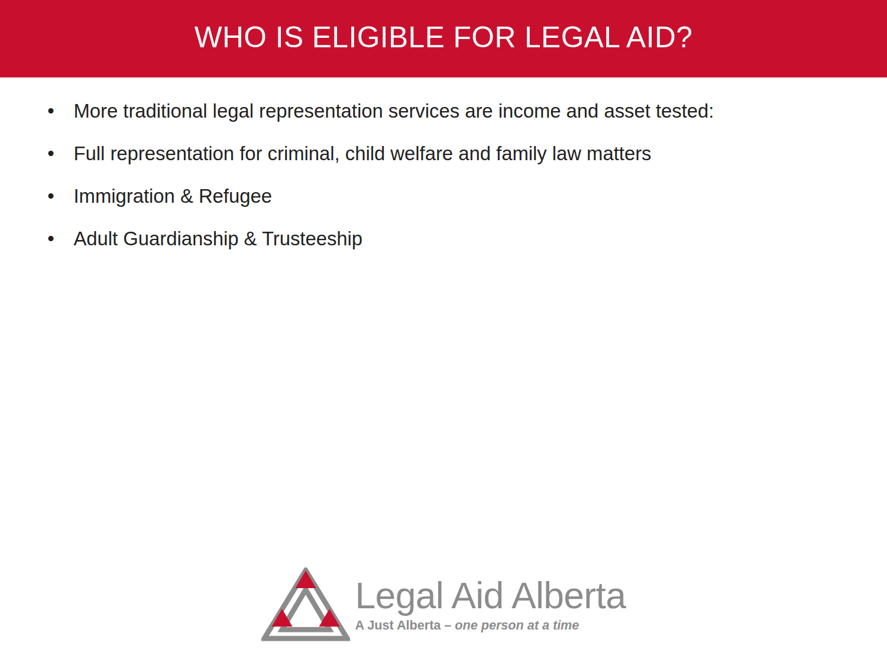WHO IS ELIGIBLE FOR LEGAL AID?
More traditional legal representation services are income and asset tested:
Full representation for criminal, child welfare and family law matters
Immigration & Refugee
Adult Guardianship & Trusteeship
Legal Aid Alberta A Just Alberta – one person at a time